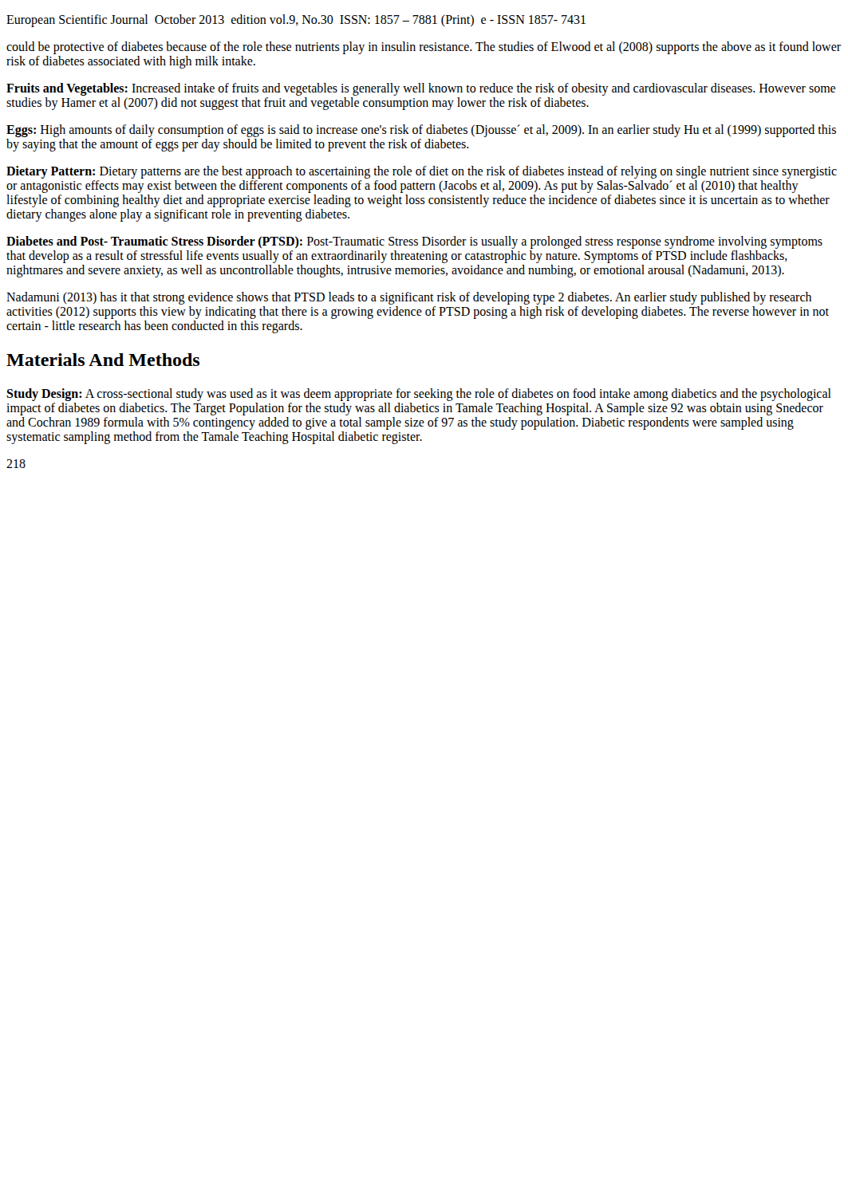European Scientific Journal October 2013 edition vol.9, No.30 ISSN: 1857 – 7881 (Print) e - ISSN 1857- 7431
could be protective of diabetes because of the role these nutrients play in insulin resistance. The studies of Elwood et al (2008) supports the above as it found lower risk of diabetes associated with high milk intake.
Fruits and Vegetables: Increased intake of fruits and vegetables is generally well known to reduce the risk of obesity and cardiovascular diseases. However some studies by Hamer et al (2007) did not suggest that fruit and vegetable consumption may lower the risk of diabetes.
Eggs: High amounts of daily consumption of eggs is said to increase one's risk of diabetes (Djousse´ et al, 2009). In an earlier study Hu et al (1999) supported this by saying that the amount of eggs per day should be limited to prevent the risk of diabetes.
Dietary Pattern: Dietary patterns are the best approach to ascertaining the role of diet on the risk of diabetes instead of relying on single nutrient since synergistic or antagonistic effects may exist between the different components of a food pattern (Jacobs et al, 2009). As put by Salas-Salvado´ et al (2010) that healthy lifestyle of combining healthy diet and appropriate exercise leading to weight loss consistently reduce the incidence of diabetes since it is uncertain as to whether dietary changes alone play a significant role in preventing diabetes.
Diabetes and Post- Traumatic Stress Disorder (PTSD): Post-Traumatic Stress Disorder is usually a prolonged stress response syndrome involving symptoms that develop as a result of stressful life events usually of an extraordinarily threatening or catastrophic by nature. Symptoms of PTSD include flashbacks, nightmares and severe anxiety, as well as uncontrollable thoughts, intrusive memories, avoidance and numbing, or emotional arousal (Nadamuni, 2013).
Nadamuni (2013) has it that strong evidence shows that PTSD leads to a significant risk of developing type 2 diabetes. An earlier study published by research activities (2012) supports this view by indicating that there is a growing evidence of PTSD posing a high risk of developing diabetes. The reverse however in not certain - little research has been conducted in this regards.
Materials And Methods
Study Design: A cross-sectional study was used as it was deem appropriate for seeking the role of diabetes on food intake among diabetics and the psychological impact of diabetes on diabetics. The Target Population for the study was all diabetics in Tamale Teaching Hospital. A Sample size 92 was obtain using Snedecor and Cochran 1989 formula with 5% contingency added to give a total sample size of 97 as the study population. Diabetic respondents were sampled using systematic sampling method from the Tamale Teaching Hospital diabetic register.
218